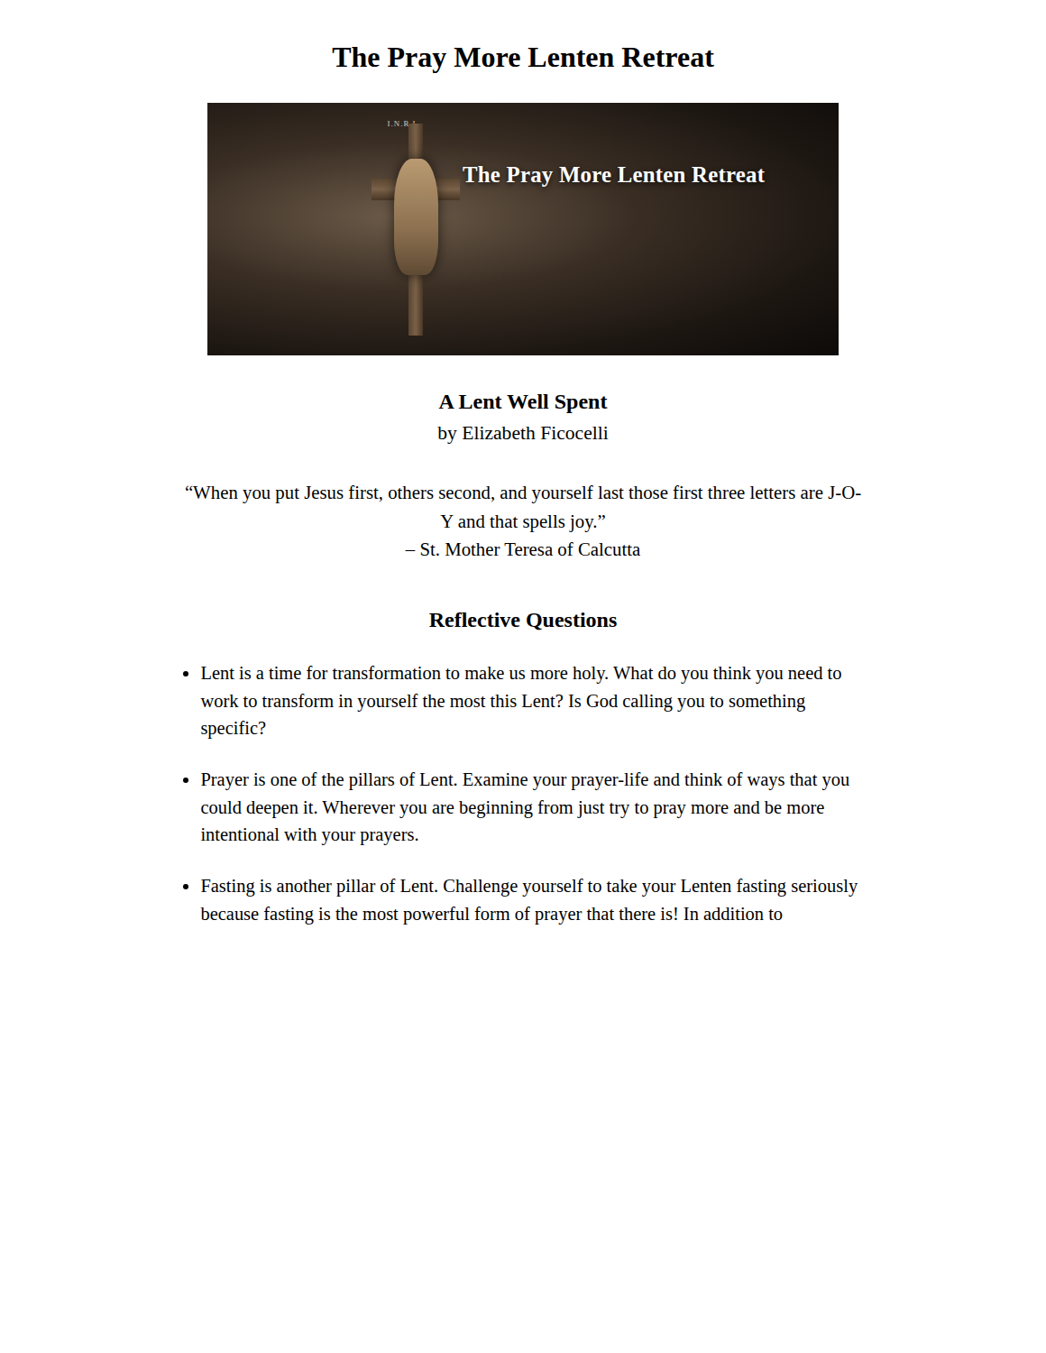The Pray More Lenten Retreat
I.N.R.I
The Pray More Lenten Retreat
A Lent Well Spent
by Elizabeth Ficocelli
“When you put Jesus first, others second, and yourself last those first three letters are J-O-Y and that spells joy.” – St. Mother Teresa of Calcutta
Reflective Questions
Lent is a time for transformation to make us more holy. What do you think you need to work to transform in yourself the most this Lent? Is God calling you to something specific?
Prayer is one of the pillars of Lent. Examine your prayer-life and think of ways that you could deepen it. Wherever you are beginning from just try to pray more and be more intentional with your prayers.
Fasting is another pillar of Lent. Challenge yourself to take your Lenten fasting seriously because fasting is the most powerful form of prayer that there is! In addition to